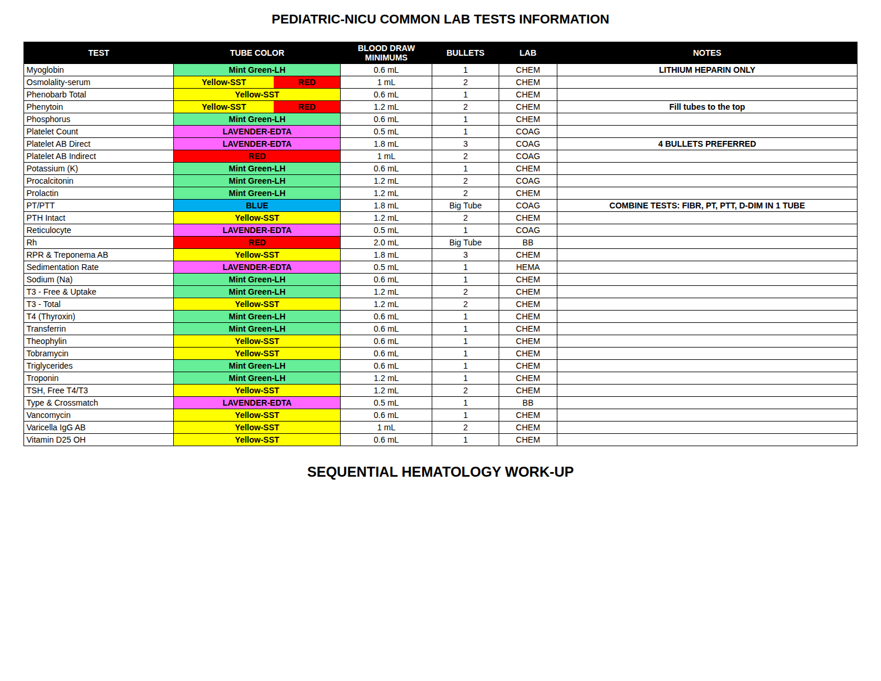PEDIATRIC-NICU COMMON LAB TESTS INFORMATION
| TEST | TUBE COLOR | BLOOD DRAW MINIMUMS | BULLETS | LAB | NOTES |
| --- | --- | --- | --- | --- | --- |
| Myoglobin | Mint Green-LH | 0.6 mL | 1 | CHEM | LITHIUM HEPARIN ONLY |
| Osmolality-serum | / Yellow-SST / RED / | 1 mL | 2 | CHEM | |
| Phenobarb Total | Yellow-SST | 0.6 mL | 1 | CHEM | |
| Phenytoin | / Yellow-SST / RED / | 1.2 mL | 2 | CHEM | Fill tubes to the top |
| Phosphorus | Mint Green-LH | 0.6 mL | 1 | CHEM | |
| Platelet Count | LAVENDER-EDTA | 0.5 mL | 1 | COAG | |
| Platelet AB Direct | LAVENDER-EDTA | 1.8 mL | 3 | COAG | 4 BULLETS PREFERRED |
| Platelet AB Indirect | RED | 1 mL | 2 | COAG | |
| Potassium (K) | Mint Green-LH | 0.6 mL | 1 | CHEM | |
| Procalcitonin | Mint Green-LH | 1.2 mL | 2 | COAG | |
| Prolactin | Mint Green-LH | 1.2 mL | 2 | CHEM | |
| PT/PTT | BLUE | 1.8 mL | Big Tube | COAG | COMBINE TESTS: FIBR, PT, PTT, D-DIM IN 1 TUBE |
| PTH Intact | Yellow-SST | 1.2 mL | 2 | CHEM | |
| Reticulocyte | LAVENDER-EDTA | 0.5 mL | 1 | COAG | |
| Rh | RED | 2.0 mL | Big Tube | BB | |
| RPR & Treponema AB | Yellow-SST | 1.8 mL | 3 | CHEM | |
| Sedimentation Rate | LAVENDER-EDTA | 0.5 mL | 1 | HEMA | |
| Sodium (Na) | Mint Green-LH | 0.6 mL | 1 | CHEM | |
| T3 - Free & Uptake | Mint Green-LH | 1.2 mL | 2 | CHEM | |
| T3 - Total | Yellow-SST | 1.2 mL | 2 | CHEM | |
| T4 (Thyroxin) | Mint Green-LH | 0.6 mL | 1 | CHEM | |
| Transferrin | Mint Green-LH | 0.6 mL | 1 | CHEM | |
| Theophylin | Yellow-SST | 0.6 mL | 1 | CHEM | |
| Tobramycin | Yellow-SST | 0.6 mL | 1 | CHEM | |
| Triglycerides | Mint Green-LH | 0.6 mL | 1 | CHEM | |
| Troponin | Mint Green-LH | 1.2 mL | 1 | CHEM | |
| TSH, Free T4/T3 | Yellow-SST | 1.2 mL | 2 | CHEM | |
| Type & Crossmatch | LAVENDER-EDTA | 0.5 mL | 1 | BB | |
| Vancomycin | Yellow-SST | 0.6 mL | 1 | CHEM | |
| Varicella IgG AB | Yellow-SST | 1 mL | 2 | CHEM | |
| Vitamin D25 OH | Yellow-SST | 0.6 mL | 1 | CHEM | |
SEQUENTIAL HEMATOLOGY WORK-UP